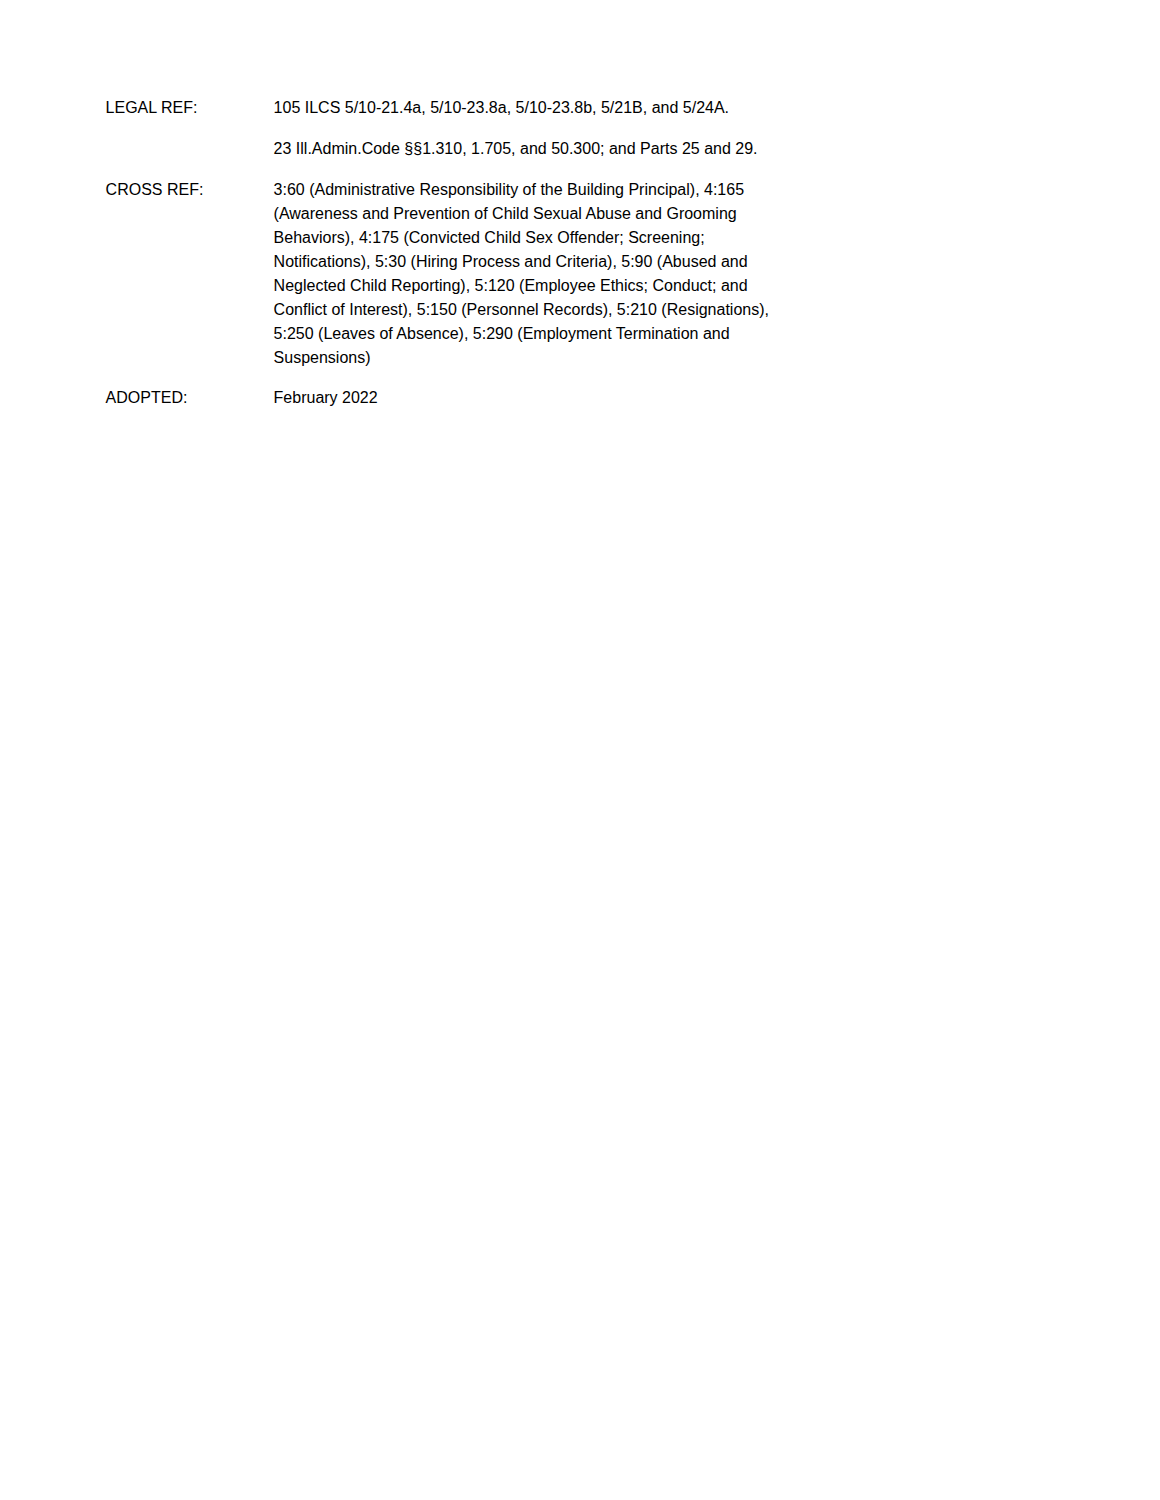| LEGAL REF: | 105 ILCS 5/10-21.4a, 5/10-23.8a, 5/10-23.8b, 5/21B, and 5/24A. 23 Ill.Admin.Code §§1.310, 1.705, and 50.300; and Parts 25 and 29. |
| CROSS REF: | 3:60 (Administrative Responsibility of the Building Principal), 4:165 (Awareness and Prevention of Child Sexual Abuse and Grooming Behaviors), 4:175 (Convicted Child Sex Offender; Screening; Notifications), 5:30 (Hiring Process and Criteria), 5:90 (Abused and Neglected Child Reporting), 5:120 (Employee Ethics; Conduct; and Conflict of Interest), 5:150 (Personnel Records), 5:210 (Resignations), 5:250 (Leaves of Absence), 5:290 (Employment Termination and Suspensions) |
| ADOPTED: | February 2022 |